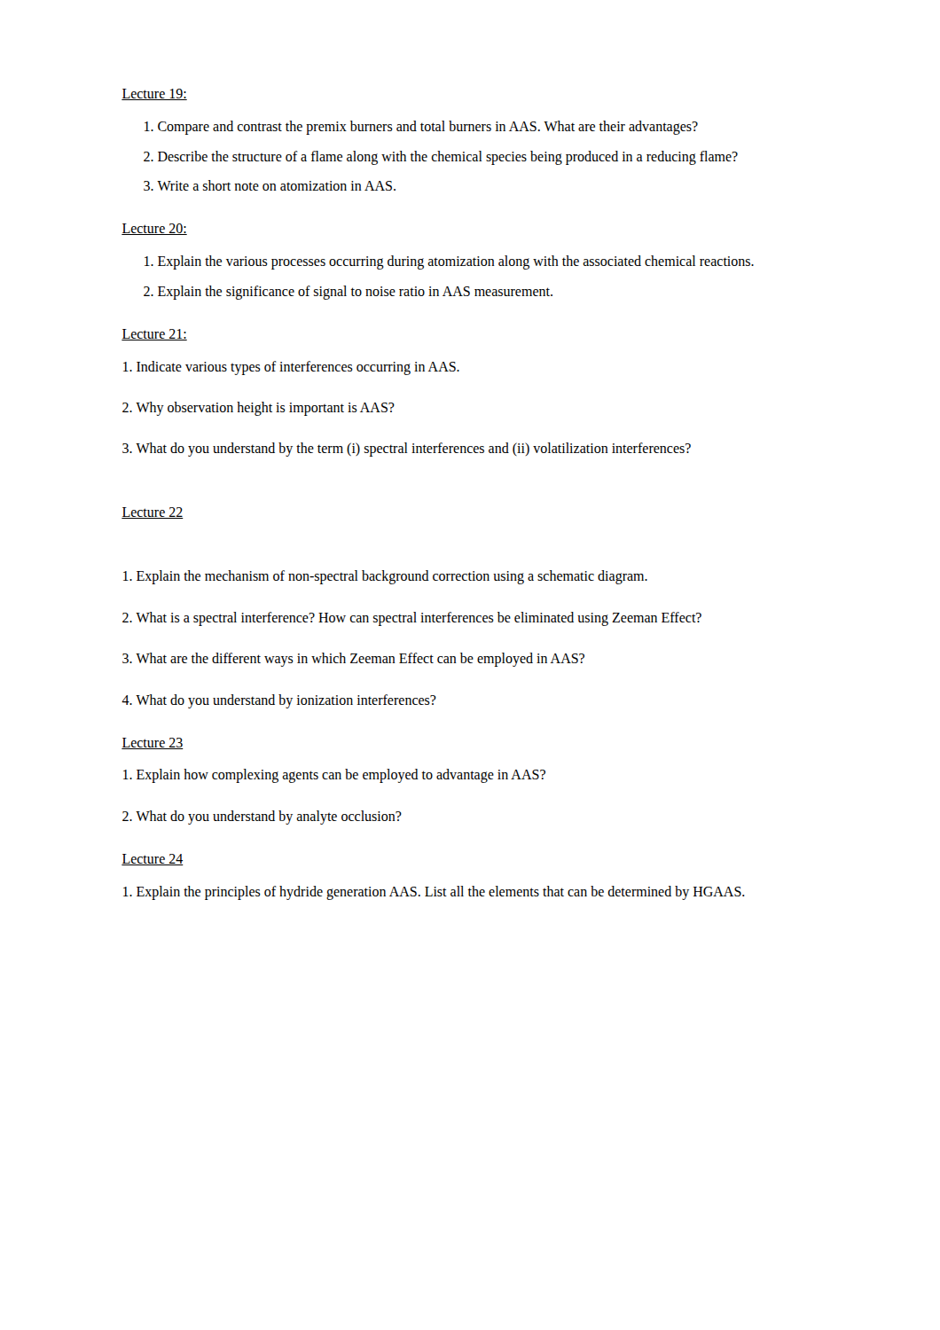Lecture 19:
Compare and contrast the premix burners and total burners in AAS. What are their advantages?
Describe the structure of a flame along with the chemical species being produced in a reducing flame?
Write a short note on atomization in AAS.
Lecture 20:
Explain the various processes occurring during atomization along with the associated chemical reactions.
Explain the significance of signal to noise ratio in AAS measurement.
Lecture 21:
Indicate various types of interferences occurring in AAS.
Why observation height is important is AAS?
What do you understand by the term (i) spectral interferences and (ii) volatilization interferences?
Lecture 22
Explain the mechanism of non-spectral background correction using a schematic diagram.
What is a spectral interference? How can spectral interferences be eliminated using Zeeman Effect?
What are the different ways in which Zeeman Effect can be employed in AAS?
What do you understand by ionization interferences?
Lecture 23
Explain how complexing agents can be employed to advantage in AAS?
What do you understand by analyte occlusion?
Lecture 24
Explain the principles of hydride generation AAS. List all the elements that can be determined by HGAAS.